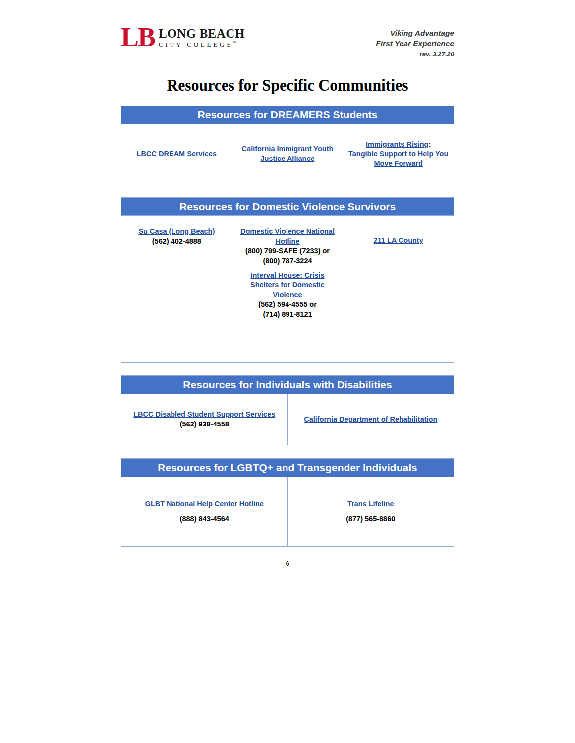LB
LONG BEACH
CITY COLLEGE™
Viking Advantage
First Year Experience
rev. 3.27.20
Resources for Specific Communities
| Resources for DREAMERS Students |
| --- |
| LBCC DREAM Services | California Immigrant Youth Justice Alliance | Immigrants Rising : Tangible Support to Help You Move Forward |
| Resources for Domestic Violence Survivors |
| --- |
| Su Casa (Long Beach) (562) 402-4888 | Domestic Violence National Hotline (800) 799-SAFE (7233) or (800) 787-3224 Interval House: Crisis Shelters for Domestic Violence (562) 594-4555 or (714) 891-8121 | 211 LA County |
| Resources for Individuals with Disabilities |
| --- |
| LBCC Disabled Student Support Services (562) 938-4558 | California Department of Rehabilitation |
| Resources for LGBTQ+ and Transgender Individuals |
| --- |
| GLBT National Help Center Hotline (888) 843-4564 | Trans Lifeline (877) 565-8860 |
6